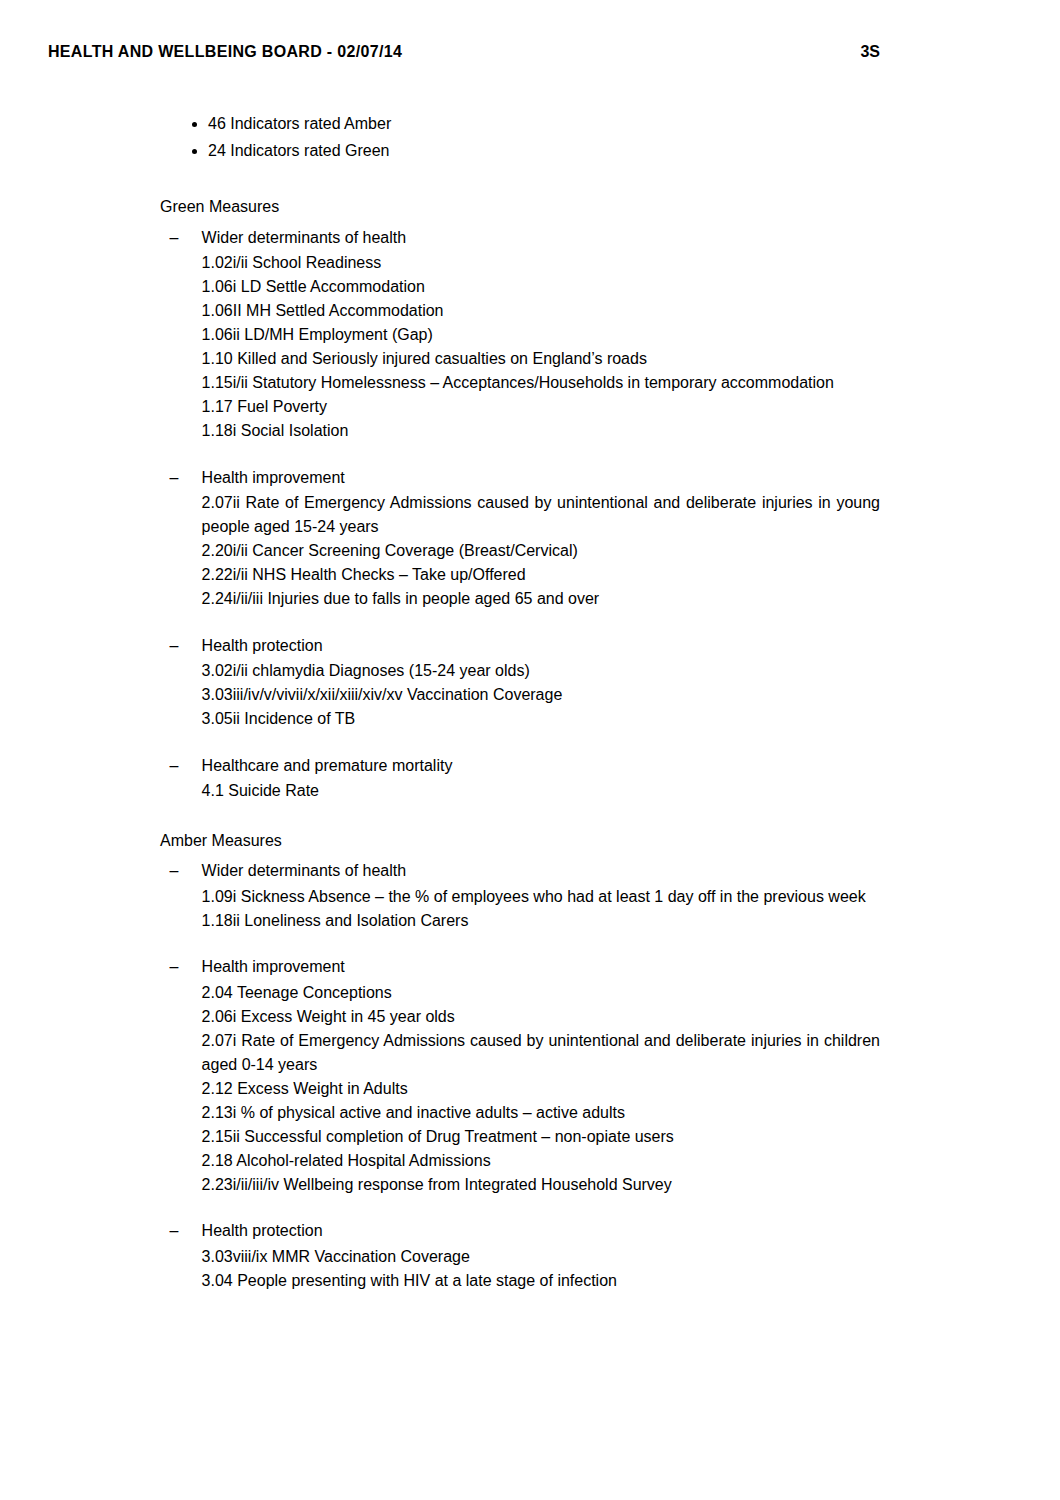HEALTH AND WELLBEING BOARD - 02/07/14 3S
46 Indicators rated Amber
24 Indicators rated Green
Green Measures
Wider determinants of health 1.02i/ii School Readiness 1.06i LD Settle Accommodation 1.06II MH Settled Accommodation 1.06ii LD/MH Employment (Gap) 1.10 Killed and Seriously injured casualties on England’s roads 1.15i/ii Statutory Homelessness – Acceptances/Households in temporary accommodation 1.17 Fuel Poverty 1.18i Social Isolation
Health improvement 2.07ii Rate of Emergency Admissions caused by unintentional and deliberate injuries in young people aged 15-24 years 2.20i/ii Cancer Screening Coverage (Breast/Cervical) 2.22i/ii NHS Health Checks – Take up/Offered 2.24i/ii/iii Injuries due to falls in people aged 65 and over
Health protection 3.02i/ii chlamydia Diagnoses (15-24 year olds) 3.03iii/iv/v/vivii/x/xii/xiii/xiv/xv Vaccination Coverage 3.05ii Incidence of TB
Healthcare and premature mortality 4.1 Suicide Rate
Amber Measures
Wider determinants of health 1.09i Sickness Absence – the % of employees who had at least 1 day off in the previous week 1.18ii Loneliness and Isolation Carers
Health improvement 2.04 Teenage Conceptions 2.06i Excess Weight in 45 year olds 2.07i Rate of Emergency Admissions caused by unintentional and deliberate injuries in children aged 0-14 years 2.12 Excess Weight in Adults 2.13i % of physical active and inactive adults – active adults 2.15ii Successful completion of Drug Treatment – non-opiate users 2.18 Alcohol-related Hospital Admissions 2.23i/ii/iii/iv Wellbeing response from Integrated Household Survey
Health protection 3.03viii/ix MMR Vaccination Coverage 3.04 People presenting with HIV at a late stage of infection